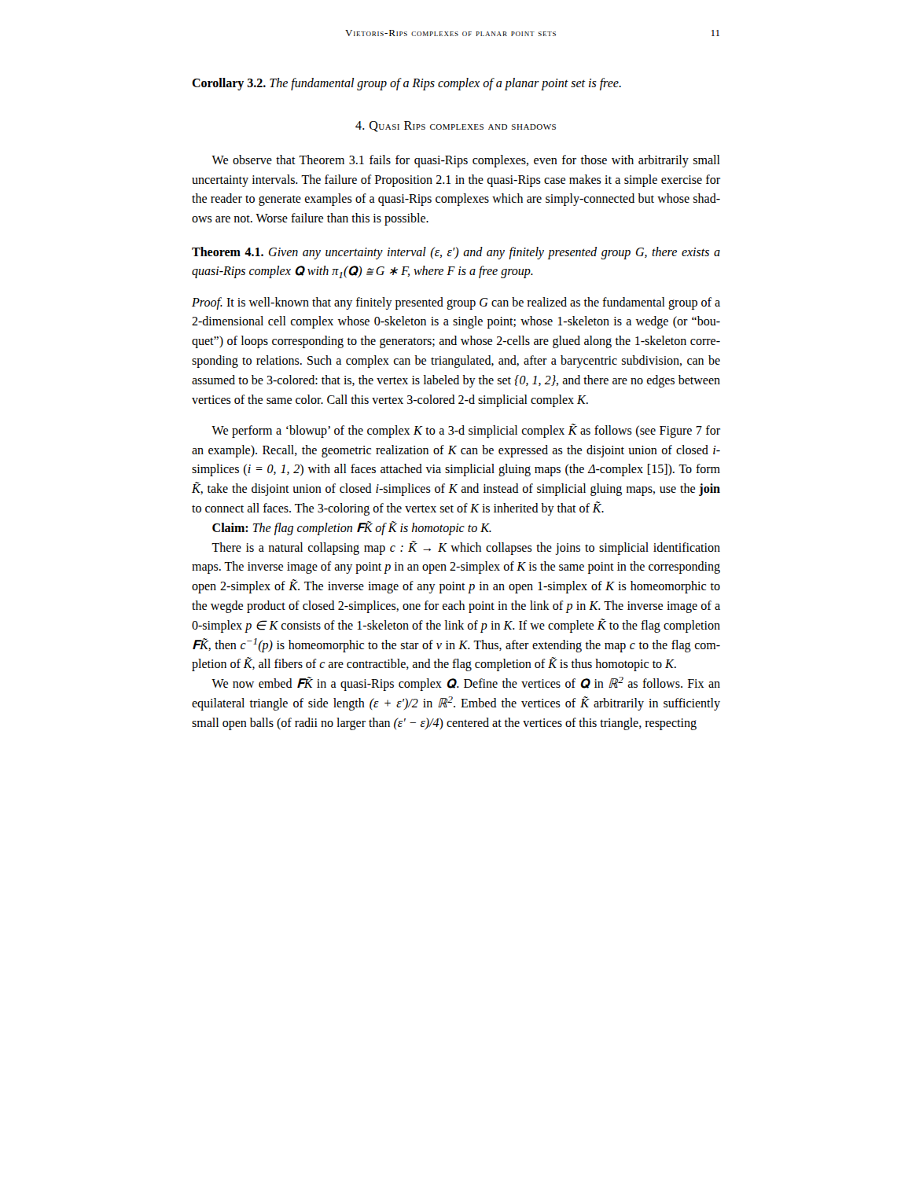Vietoris-Rips complexes of planar point sets 11
Corollary 3.2. The fundamental group of a Rips complex of a planar point set is free.
4. Quasi Rips complexes and shadows
We observe that Theorem 3.1 fails for quasi-Rips complexes, even for those with arbitrarily small uncertainty intervals. The failure of Proposition 2.1 in the quasi-Rips case makes it a simple exercise for the reader to generate examples of a quasi-Rips complexes which are simply-connected but whose shadows are not. Worse failure than this is possible.
Theorem 4.1. Given any uncertainty interval (ε, ε′) and any finitely presented group G, there exists a quasi-Rips complex 𝐐 with π1(𝐐) ≅ G ∗ F, where F is a free group.
Proof. It is well-known that any finitely presented group G can be realized as the fundamental group of a 2-dimensional cell complex whose 0-skeleton is a single point; whose 1-skeleton is a wedge (or “bouquet”) of loops corresponding to the generators; and whose 2-cells are glued along the 1-skeleton corresponding to relations. Such a complex can be triangulated, and, after a barycentric subdivision, can be assumed to be 3-colored: that is, the vertex is labeled by the set {0, 1, 2}, and there are no edges between vertices of the same color. Call this vertex 3-colored 2-d simplicial complex K.
We perform a ‘blowup’ of the complex K to a 3-d simplicial complex K̃ as follows (see Figure 7 for an example). Recall, the geometric realization of K can be expressed as the disjoint union of closed i-simplices (i = 0, 1, 2) with all faces attached via simplicial gluing maps (the Δ-complex [15]). To form K̃, take the disjoint union of closed i-simplices of K and instead of simplicial gluing maps, use the join to connect all faces. The 3-coloring of the vertex set of K is inherited by that of K̃.
Claim: The flag completion 𝐅K̃ of K̃ is homotopic to K.
There is a natural collapsing map c : K̃ → K which collapses the joins to simplicial identification maps. The inverse image of any point p in an open 2-simplex of K is the same point in the corresponding open 2-simplex of K̃. The inverse image of any point p in an open 1-simplex of K is homeomorphic to the wegde product of closed 2-simplices, one for each point in the link of p in K. The inverse image of a 0-simplex p ∈ K consists of the 1-skeleton of the link of p in K. If we complete K̃ to the flag completion 𝐅K̃, then c−1(p) is homeomorphic to the star of v in K. Thus, after extending the map c to the flag completion of K̃, all fibers of c are contractible, and the flag completion of K̃ is thus homotopic to K.
We now embed 𝐅K̃ in a quasi-Rips complex 𝐐. Define the vertices of 𝐐 in ℝ2 as follows. Fix an equilateral triangle of side length (ε + ε′)/2 in ℝ2. Embed the vertices of K̃ arbitrarily in sufficiently small open balls (of radii no larger than (ε′ − ε)/4) centered at the vertices of this triangle, respecting